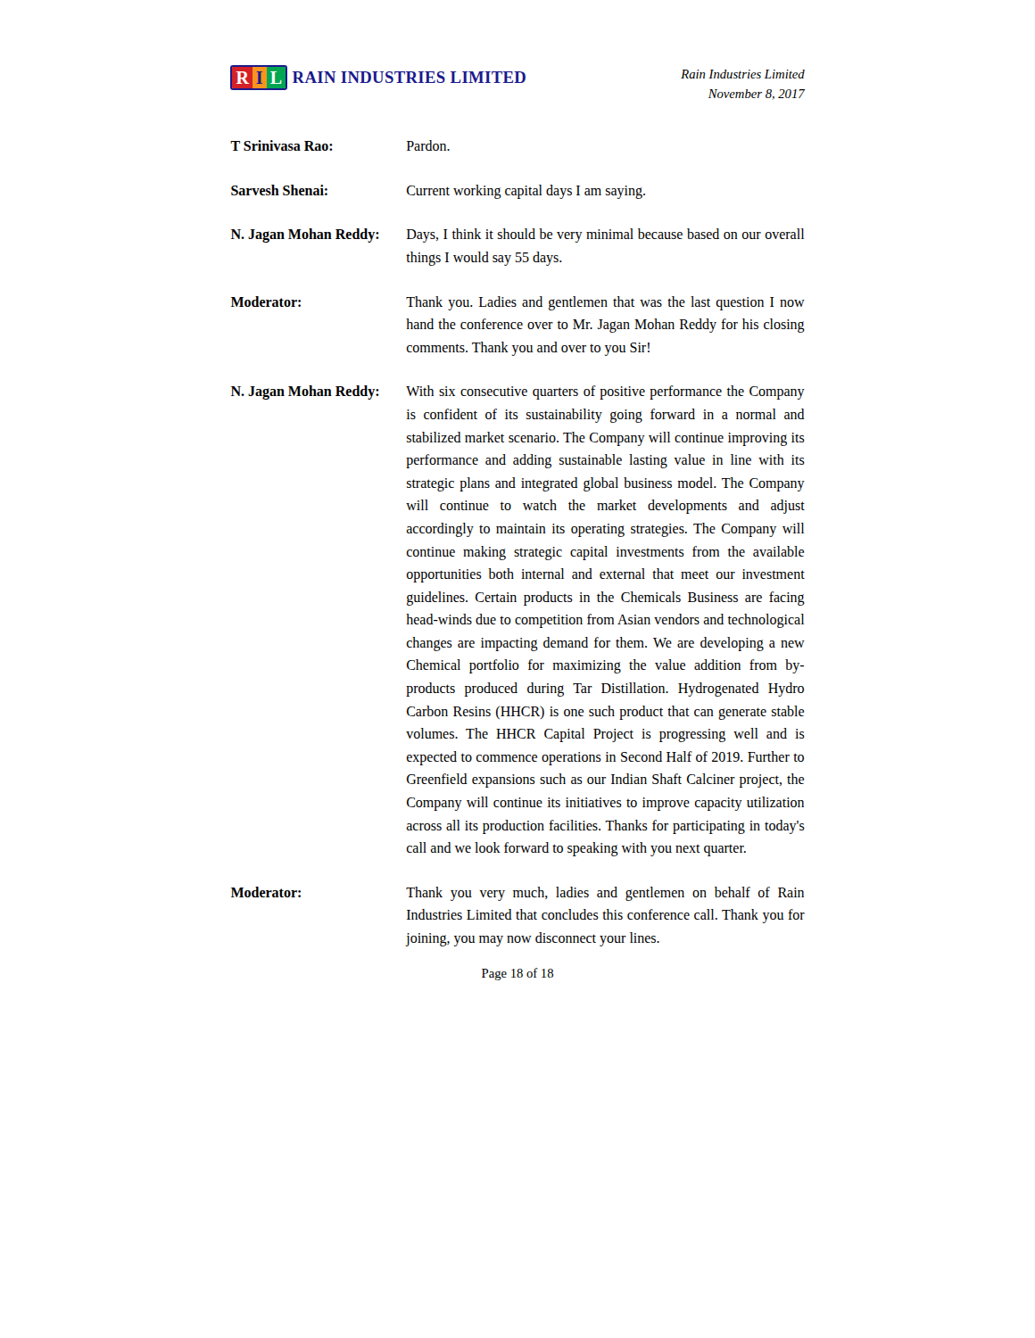RIL
RAIN INDUSTRIES LIMITED
Rain Industries Limited
November 8, 2017
T Srinivasa Rao:
Pardon.
Sarvesh Shenai:
Current working capital days I am saying.
N. Jagan Mohan Reddy:
Days, I think it should be very minimal because based on our overall things I would say 55 days.
Moderator:
Thank you. Ladies and gentlemen that was the last question I now hand the conference over to Mr. Jagan Mohan Reddy for his closing comments. Thank you and over to you Sir!
N. Jagan Mohan Reddy:
With six consecutive quarters of positive performance the Company is confident of its sustainability going forward in a normal and stabilized market scenario. The Company will continue improving its performance and adding sustainable lasting value in line with its strategic plans and integrated global business model. The Company will continue to watch the market developments and adjust accordingly to maintain its operating strategies. The Company will continue making strategic capital investments from the available opportunities both internal and external that meet our investment guidelines. Certain products in the Chemicals Business are facing head-winds due to competition from Asian vendors and technological changes are impacting demand for them. We are developing a new Chemical portfolio for maximizing the value addition from by-products produced during Tar Distillation. Hydrogenated Hydro Carbon Resins (HHCR) is one such product that can generate stable volumes. The HHCR Capital Project is progressing well and is expected to commence operations in Second Half of 2019. Further to Greenfield expansions such as our Indian Shaft Calciner project, the Company will continue its initiatives to improve capacity utilization across all its production facilities. Thanks for participating in today's call and we look forward to speaking with you next quarter.
Moderator:
Thank you very much, ladies and gentlemen on behalf of Rain Industries Limited that concludes this conference call. Thank you for joining, you may now disconnect your lines.
Page 18 of 18